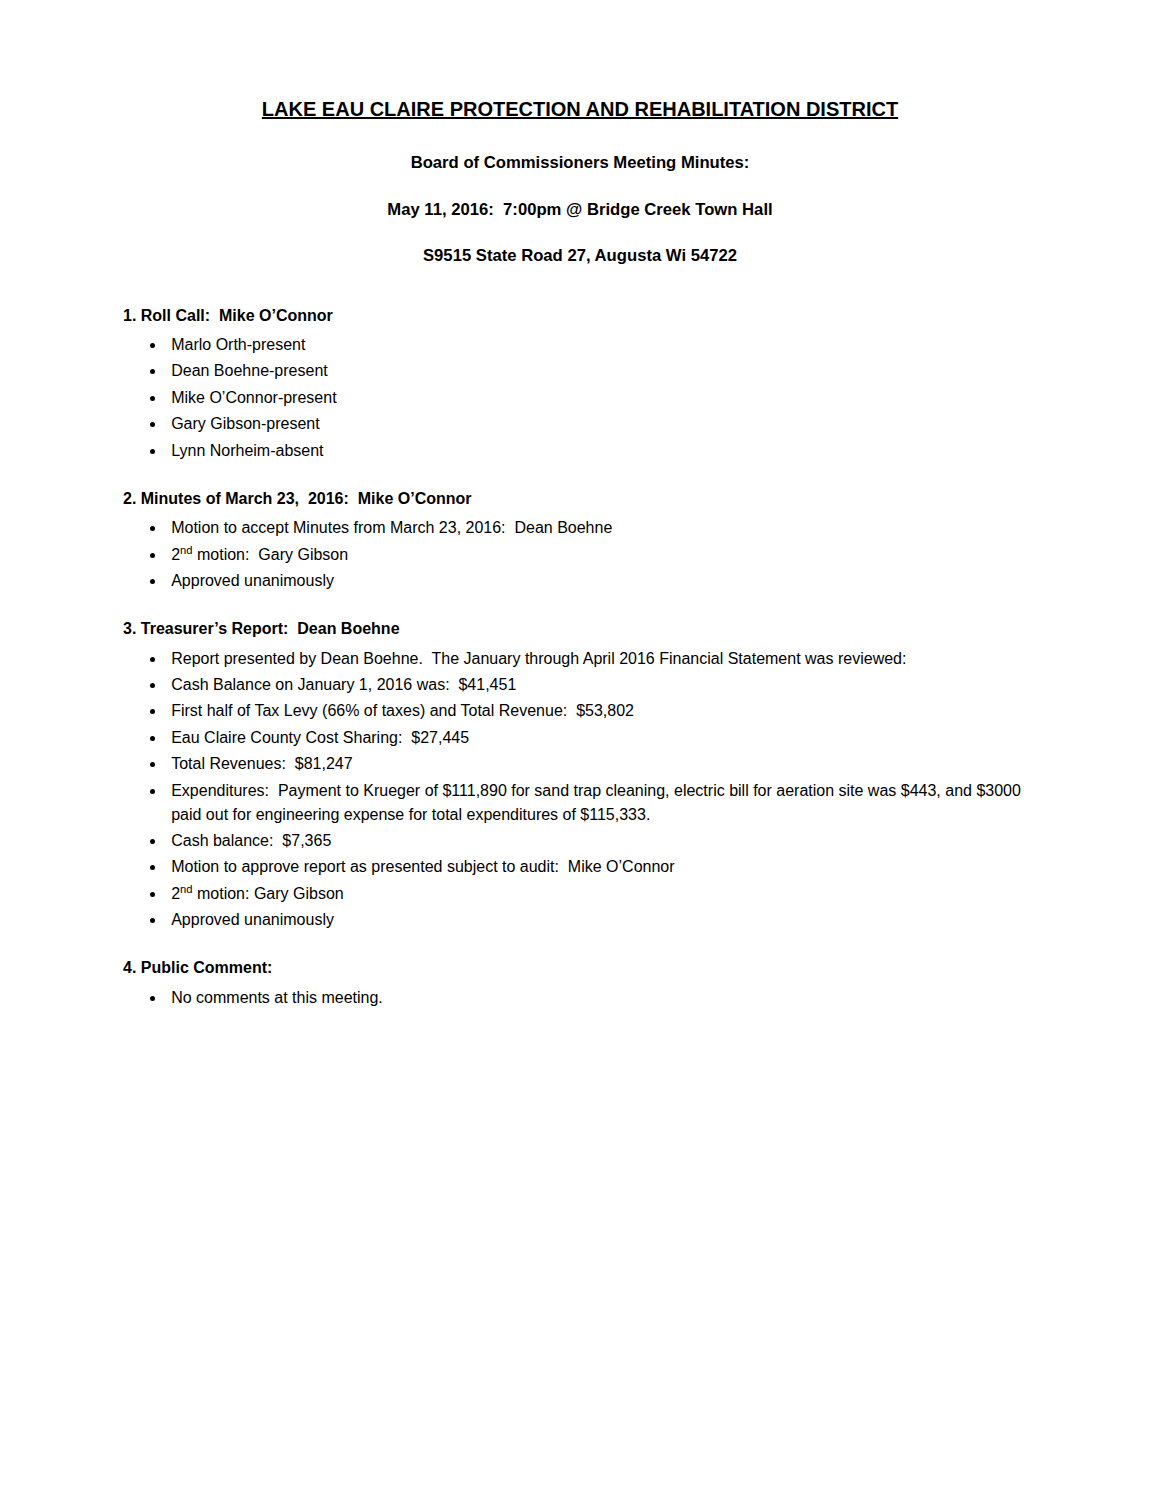LAKE EAU CLAIRE PROTECTION AND REHABILITATION DISTRICT
Board of Commissioners Meeting Minutes:
May 11, 2016: 7:00pm @ Bridge Creek Town Hall
S9515 State Road 27, Augusta Wi 54722
Roll Call: Mike O’Connor
Marlo Orth-present
Dean Boehne-present
Mike O’Connor-present
Gary Gibson-present
Lynn Norheim-absent
Minutes of March 23, 2016: Mike O’Connor
Motion to accept Minutes from March 23, 2016: Dean Boehne
2nd motion: Gary Gibson
Approved unanimously
Treasurer’s Report: Dean Boehne
Report presented by Dean Boehne. The January through April 2016 Financial Statement was reviewed:
Cash Balance on January 1, 2016 was: $41,451
First half of Tax Levy (66% of taxes) and Total Revenue: $53,802
Eau Claire County Cost Sharing: $27,445
Total Revenues: $81,247
Expenditures: Payment to Krueger of $111,890 for sand trap cleaning, electric bill for aeration site was $443, and $3000 paid out for engineering expense for total expenditures of $115,333.
Cash balance: $7,365
Motion to approve report as presented subject to audit: Mike O’Connor
2nd motion: Gary Gibson
Approved unanimously
Public Comment:
No comments at this meeting.